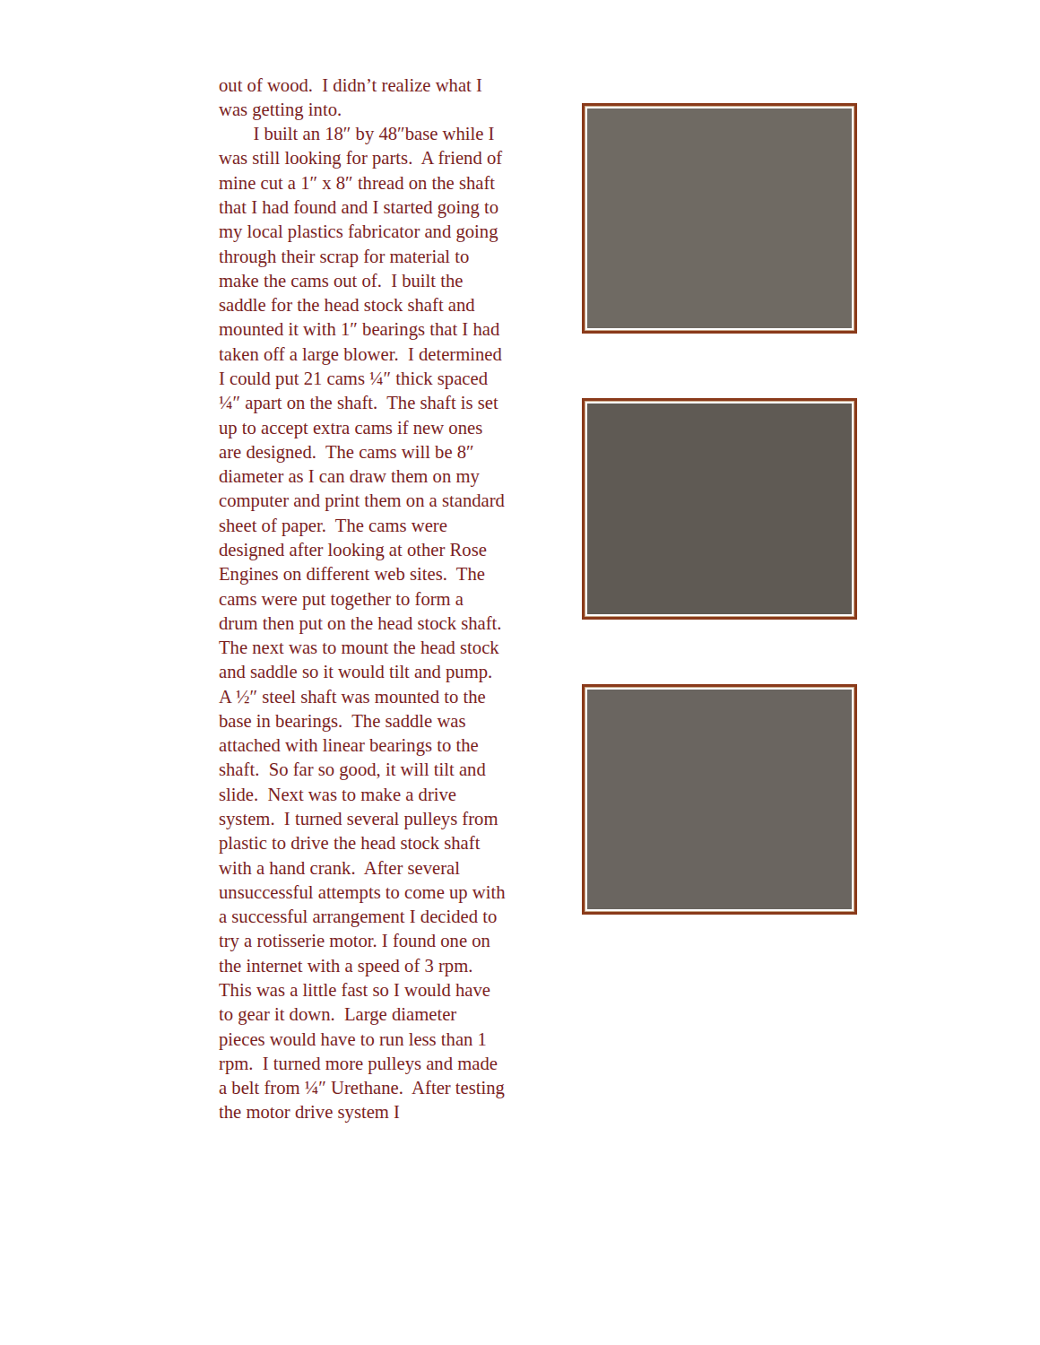out of wood. I didn’t realize what I was getting into.
I built an 18″ by 48″base while I was still looking for parts. A friend of mine cut a 1″ x 8″ thread on the shaft that I had found and I started going to my local plastics fabricator and going through their scrap for material to make the cams out of. I built the saddle for the head stock shaft and mounted it with 1″ bearings that I had taken off a large blower. I determined I could put 21 cams ¼″ thick spaced ¼″ apart on the shaft. The shaft is set up to accept extra cams if new ones are designed. The cams will be 8″ diameter as I can draw them on my computer and print them on a standard sheet of paper. The cams were designed after looking at other Rose Engines on different web sites. The cams were put together to form a drum then put on the head stock shaft. The next was to mount the head stock and saddle so it would tilt and pump. A ½″ steel shaft was mounted to the base in bearings. The saddle was attached with linear bearings to the shaft. So far so good, it will tilt and slide. Next was to make a drive system. I turned several pulleys from plastic to drive the head stock shaft with a hand crank. After several unsuccessful attempts to come up with a successful arrangement I decided to try a rotisserie motor. I found one on the internet with a speed of 3 rpm. This was a little fast so I would have to gear it down. Large diameter pieces would have to run less than 1 rpm. I turned more pulleys and made a belt from ¼″ Urethane. After testing the motor drive system I